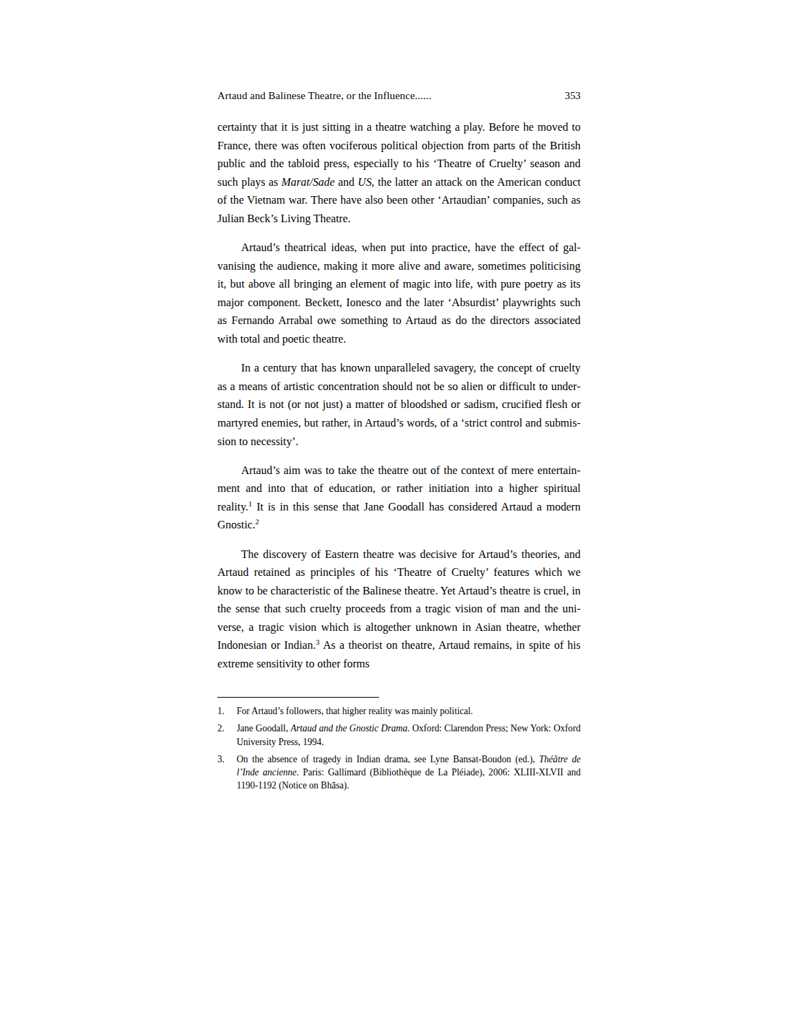Artaud and Balinese Theatre, or the Influence...... 353
certainty that it is just sitting in a theatre watching a play. Before he moved to France, there was often vociferous political objection from parts of the British public and the tabloid press, especially to his ‘Theatre of Cruelty’ season and such plays as Marat/Sade and US, the latter an attack on the American conduct of the Vietnam war. There have also been other ‘Artaudian’ companies, such as Julian Beck’s Living Theatre.
Artaud’s theatrical ideas, when put into practice, have the effect of galvanising the audience, making it more alive and aware, sometimes politicising it, but above all bringing an element of magic into life, with pure poetry as its major component. Beckett, Ionesco and the later ‘Absurdist’ playwrights such as Fernando Arrabal owe something to Artaud as do the directors associated with total and poetic theatre.
In a century that has known unparalleled savagery, the concept of cruelty as a means of artistic concentration should not be so alien or difficult to understand. It is not (or not just) a matter of bloodshed or sadism, crucified flesh or martyred enemies, but rather, in Artaud’s words, of a ‘strict control and submission to necessity’.
Artaud’s aim was to take the theatre out of the context of mere entertainment and into that of education, or rather initiation into a higher spiritual reality.1 It is in this sense that Jane Goodall has considered Artaud a modern Gnostic.2
The discovery of Eastern theatre was decisive for Artaud’s theories, and Artaud retained as principles of his ‘Theatre of Cruelty’ features which we know to be characteristic of the Balinese theatre. Yet Artaud’s theatre is cruel, in the sense that such cruelty proceeds from a tragic vision of man and the universe, a tragic vision which is altogether unknown in Asian theatre, whether Indonesian or Indian.3 As a theorist on theatre, Artaud remains, in spite of his extreme sensitivity to other forms
1. For Artaud’s followers, that higher reality was mainly political.
2. Jane Goodall, Artaud and the Gnostic Drama. Oxford: Clarendon Press; New York: Oxford University Press, 1994.
3. On the absence of tragedy in Indian drama, see Lyne Bansat-Boudon (ed.), Théâtre de l’Inde ancienne. Paris: Gallimard (Bibliothèque de La Pléiade), 2006: XLIII-XLVII and 1190-1192 (Notice on Bhāsa).